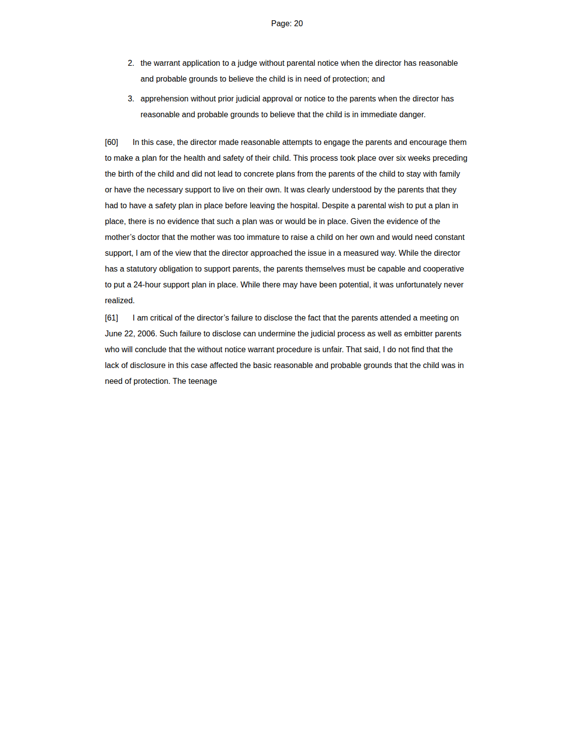Page: 20
the warrant application to a judge without parental notice when the director has reasonable and probable grounds to believe the child is in need of protection; and
apprehension without prior judicial approval or notice to the parents when the director has reasonable and probable grounds to believe that the child is in immediate danger.
[60] In this case, the director made reasonable attempts to engage the parents and encourage them to make a plan for the health and safety of their child. This process took place over six weeks preceding the birth of the child and did not lead to concrete plans from the parents of the child to stay with family or have the necessary support to live on their own. It was clearly understood by the parents that they had to have a safety plan in place before leaving the hospital. Despite a parental wish to put a plan in place, there is no evidence that such a plan was or would be in place. Given the evidence of the mother’s doctor that the mother was too immature to raise a child on her own and would need constant support, I am of the view that the director approached the issue in a measured way. While the director has a statutory obligation to support parents, the parents themselves must be capable and cooperative to put a 24-hour support plan in place. While there may have been potential, it was unfortunately never realized.
[61] I am critical of the director’s failure to disclose the fact that the parents attended a meeting on June 22, 2006. Such failure to disclose can undermine the judicial process as well as embitter parents who will conclude that the without notice warrant procedure is unfair. That said, I do not find that the lack of disclosure in this case affected the basic reasonable and probable grounds that the child was in need of protection. The teenage